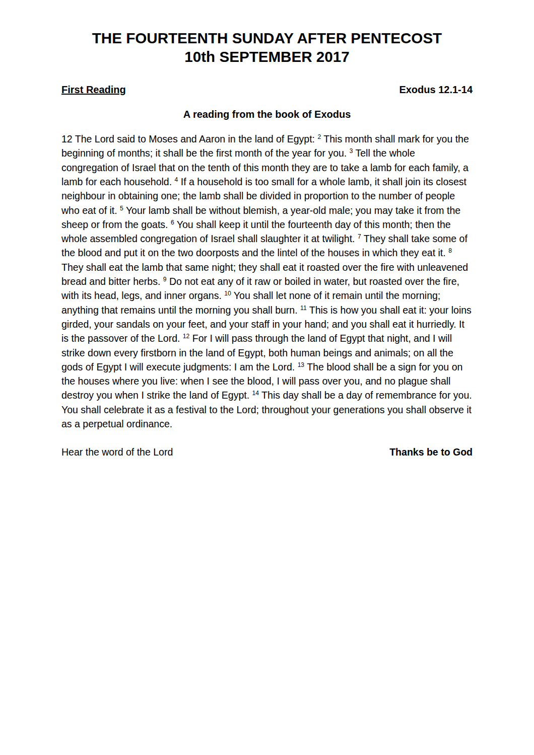THE FOURTEENTH SUNDAY AFTER PENTECOST
10th SEPTEMBER 2017
First Reading Exodus 12.1-14
A reading from the book of Exodus
12 The Lord said to Moses and Aaron in the land of Egypt: 2 This month shall mark for you the beginning of months; it shall be the first month of the year for you. 3 Tell the whole congregation of Israel that on the tenth of this month they are to take a lamb for each family, a lamb for each household. 4 If a household is too small for a whole lamb, it shall join its closest neighbour in obtaining one; the lamb shall be divided in proportion to the number of people who eat of it. 5 Your lamb shall be without blemish, a year-old male; you may take it from the sheep or from the goats. 6 You shall keep it until the fourteenth day of this month; then the whole assembled congregation of Israel shall slaughter it at twilight. 7 They shall take some of the blood and put it on the two doorposts and the lintel of the houses in which they eat it. 8 They shall eat the lamb that same night; they shall eat it roasted over the fire with unleavened bread and bitter herbs. 9 Do not eat any of it raw or boiled in water, but roasted over the fire, with its head, legs, and inner organs. 10 You shall let none of it remain until the morning; anything that remains until the morning you shall burn. 11 This is how you shall eat it: your loins girded, your sandals on your feet, and your staff in your hand; and you shall eat it hurriedly. It is the passover of the Lord. 12 For I will pass through the land of Egypt that night, and I will strike down every firstborn in the land of Egypt, both human beings and animals; on all the gods of Egypt I will execute judgments: I am the Lord. 13 The blood shall be a sign for you on the houses where you live: when I see the blood, I will pass over you, and no plague shall destroy you when I strike the land of Egypt. 14 This day shall be a day of remembrance for you. You shall celebrate it as a festival to the Lord; throughout your generations you shall observe it as a perpetual ordinance.
Hear the word of the Lord Thanks be to God